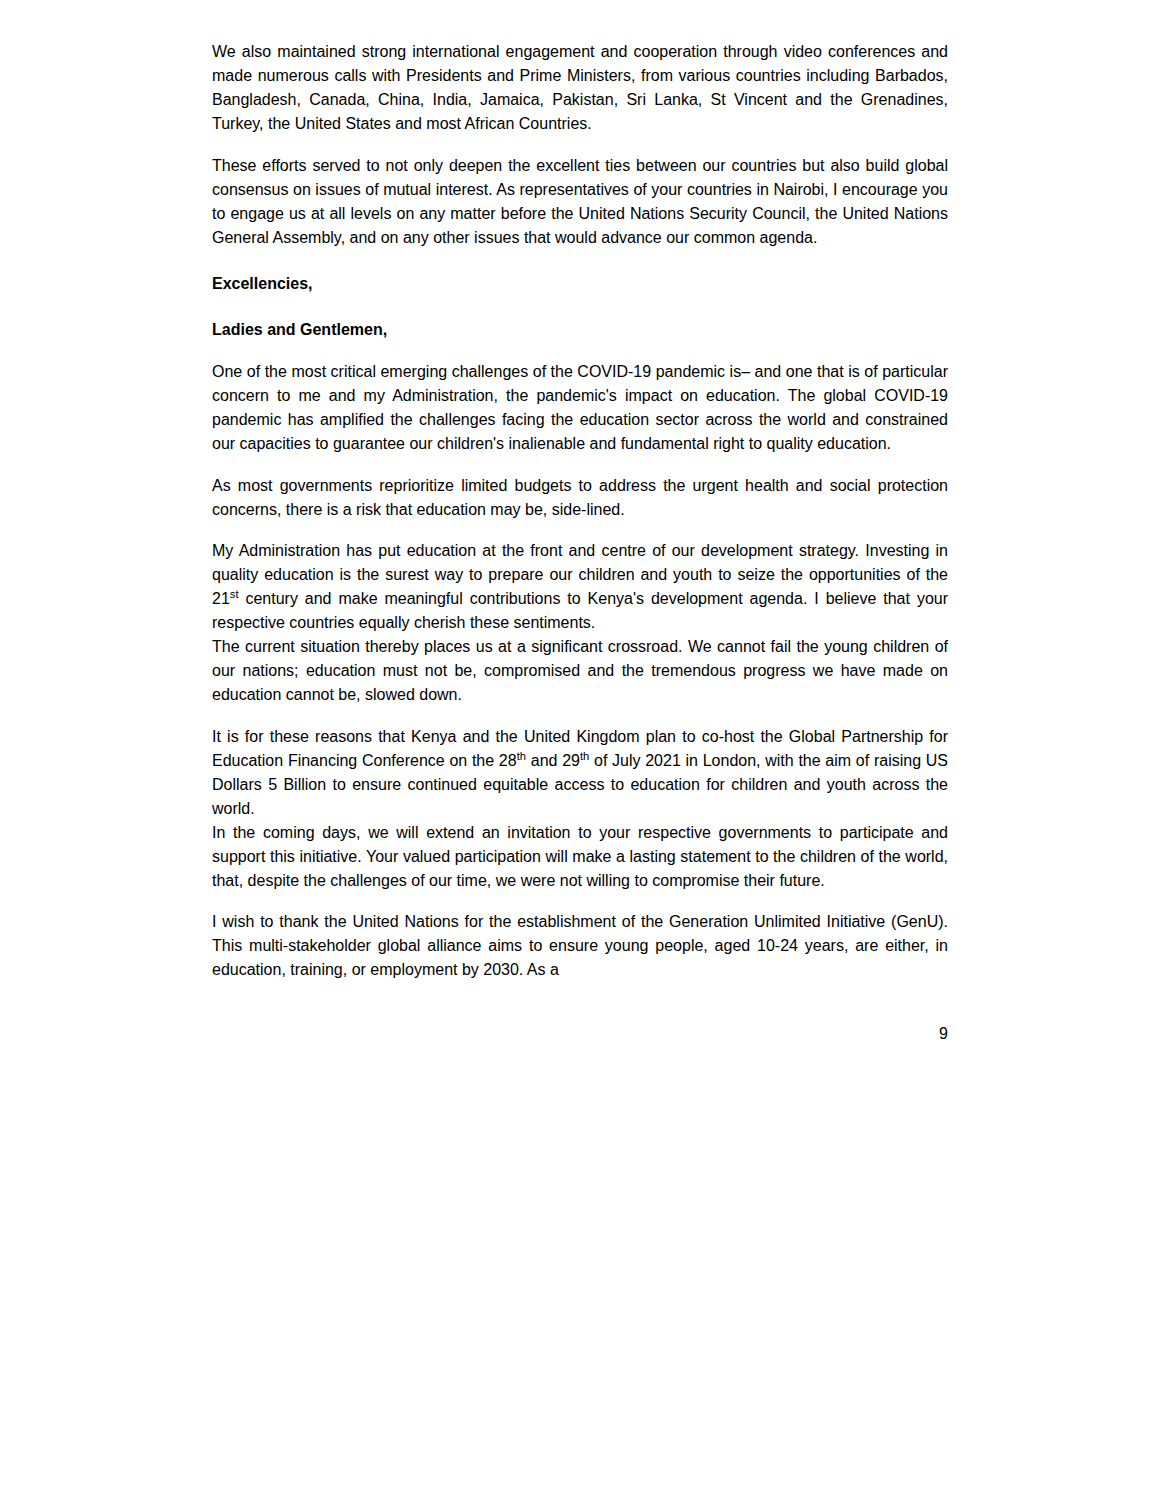We also maintained strong international engagement and cooperation through video conferences and made numerous calls with Presidents and Prime Ministers, from various countries including Barbados, Bangladesh, Canada, China, India, Jamaica, Pakistan, Sri Lanka, St Vincent and the Grenadines, Turkey, the United States and most African Countries.
These efforts served to not only deepen the excellent ties between our countries but also build global consensus on issues of mutual interest. As representatives of your countries in Nairobi, I encourage you to engage us at all levels on any matter before the United Nations Security Council, the United Nations General Assembly, and on any other issues that would advance our common agenda.
Excellencies,
Ladies and Gentlemen,
One of the most critical emerging challenges of the COVID-19 pandemic is– and one that is of particular concern to me and my Administration, the pandemic's impact on education. The global COVID-19 pandemic has amplified the challenges facing the education sector across the world and constrained our capacities to guarantee our children's inalienable and fundamental right to quality education.
As most governments reprioritize limited budgets to address the urgent health and social protection concerns, there is a risk that education may be, side-lined.
My Administration has put education at the front and centre of our development strategy. Investing in quality education is the surest way to prepare our children and youth to seize the opportunities of the 21st century and make meaningful contributions to Kenya's development agenda. I believe that your respective countries equally cherish these sentiments.
The current situation thereby places us at a significant crossroad. We cannot fail the young children of our nations; education must not be, compromised and the tremendous progress we have made on education cannot be, slowed down.
It is for these reasons that Kenya and the United Kingdom plan to co-host the Global Partnership for Education Financing Conference on the 28th and 29th of July 2021 in London, with the aim of raising US Dollars 5 Billion to ensure continued equitable access to education for children and youth across the world.
In the coming days, we will extend an invitation to your respective governments to participate and support this initiative. Your valued participation will make a lasting statement to the children of the world, that, despite the challenges of our time, we were not willing to compromise their future.
I wish to thank the United Nations for the establishment of the Generation Unlimited Initiative (GenU). This multi-stakeholder global alliance aims to ensure young people, aged 10-24 years, are either, in education, training, or employment by 2030. As a
9